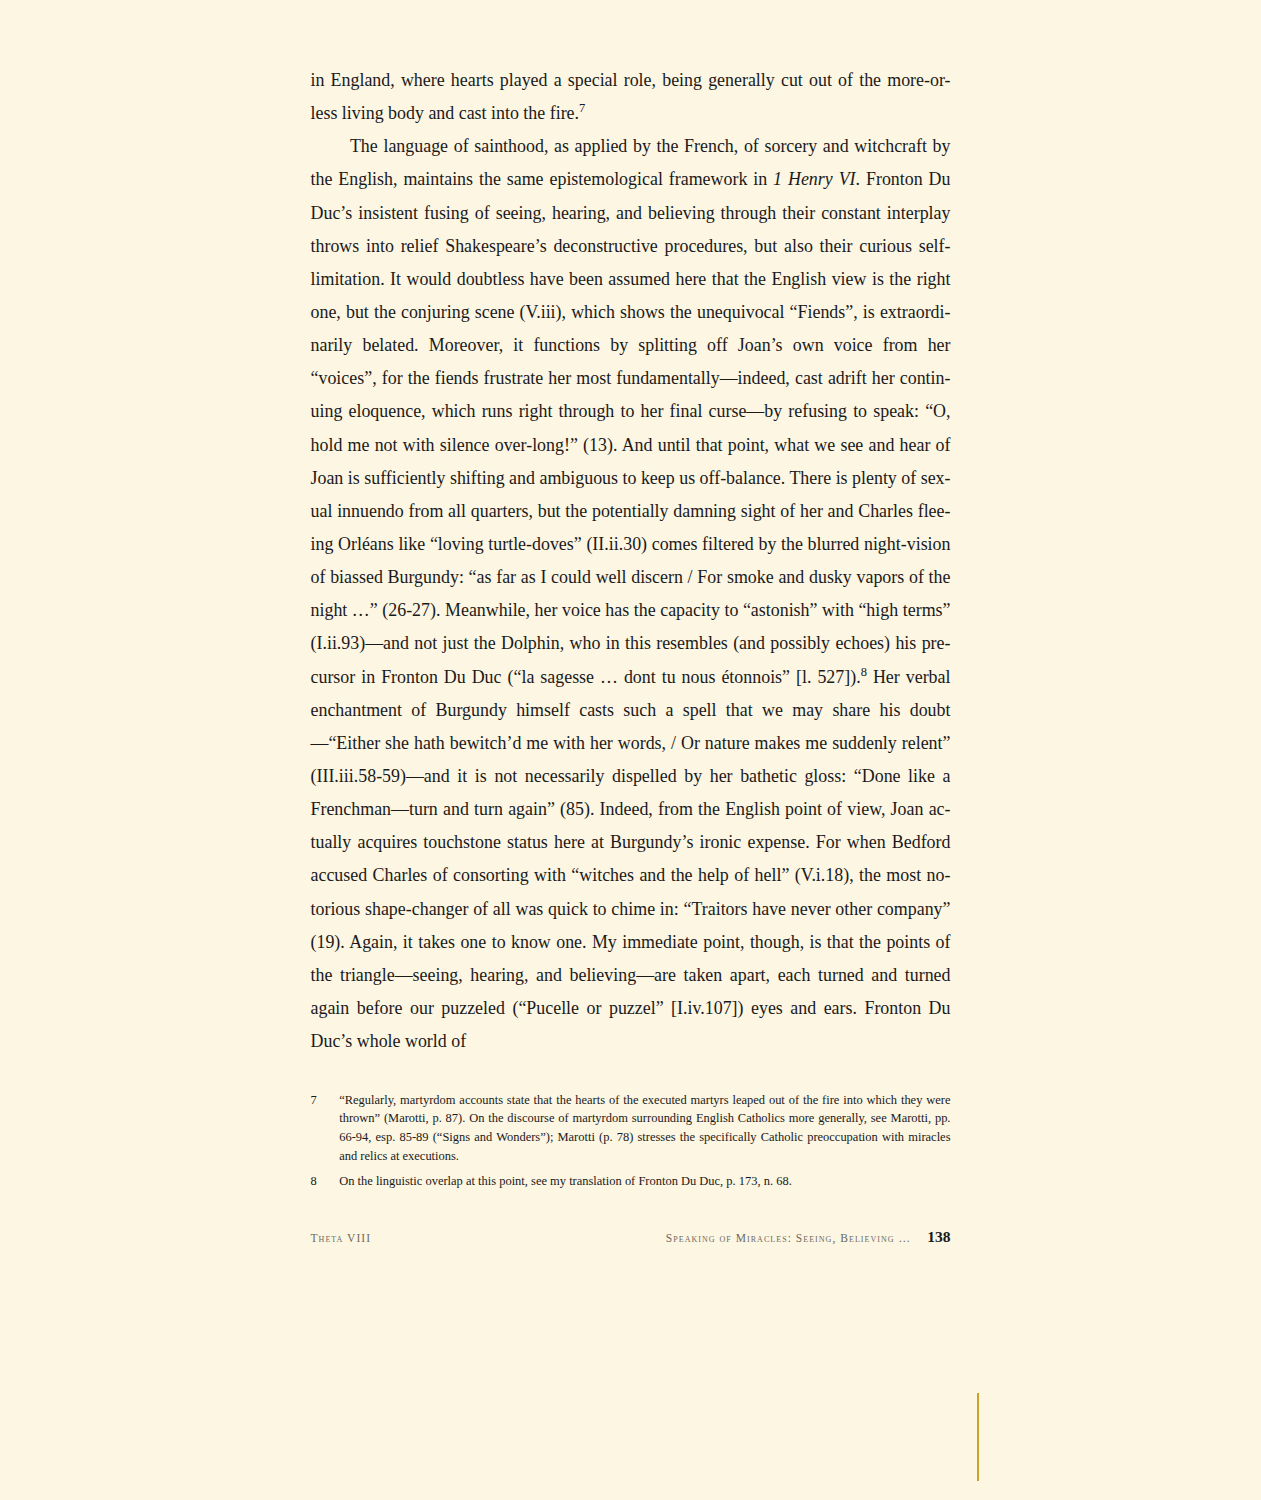in England, where hearts played a special role, being generally cut out of the more-or-less living body and cast into the fire.7
The language of sainthood, as applied by the French, of sorcery and witchcraft by the English, maintains the same epistemological framework in 1 Henry VI. Fronton Du Duc’s insistent fusing of seeing, hearing, and believing through their constant interplay throws into relief Shakespeare’s deconstructive procedures, but also their curious self-limitation. It would doubtless have been assumed here that the English view is the right one, but the conjuring scene (V.iii), which shows the unequivocal “Fiends”, is extraordinarily belated. Moreover, it functions by splitting off Joan’s own voice from her “voices”, for the fiends frustrate her most fundamentally—indeed, cast adrift her continuing eloquence, which runs right through to her final curse—by refusing to speak: “O, hold me not with silence over-long!” (13). And until that point, what we see and hear of Joan is sufficiently shifting and ambiguous to keep us off-balance. There is plenty of sexual innuendo from all quarters, but the potentially damning sight of her and Charles fleeing Orléans like “loving turtle-doves” (II.ii.30) comes filtered by the blurred night-vision of biassed Burgundy: “as far as I could well discern / For smoke and dusky vapors of the night …” (26-27). Meanwhile, her voice has the capacity to “astonish” with “high terms” (I.ii.93)—and not just the Dolphin, who in this resembles (and possibly echoes) his precursor in Fronton Du Duc (“la sagesse … dont tu nous étonnois” [l. 527]).8 Her verbal enchantment of Burgundy himself casts such a spell that we may share his doubt—“Either she hath bewitch’d me with her words, / Or nature makes me suddenly relent” (III.iii.58-59)—and it is not necessarily dispelled by her bathetic gloss: “Done like a Frenchman—turn and turn again” (85). Indeed, from the English point of view, Joan actually acquires touchstone status here at Burgundy’s ironic expense. For when Bedford accused Charles of consorting with “witches and the help of hell” (V.i.18), the most notorious shape-changer of all was quick to chime in: “Traitors have never other company” (19). Again, it takes one to know one. My immediate point, though, is that the points of the triangle—seeing, hearing, and believing—are taken apart, each turned and turned again before our puzzeled (“Pucelle or puzzel” [I.iv.107]) eyes and ears. Fronton Du Duc’s whole world of
7 “Regularly, martyrdom accounts state that the hearts of the executed martyrs leaped out of the fire into which they were thrown” (Marotti, p. 87). On the discourse of martyrdom surrounding English Catholics more generally, see Marotti, pp. 66-94, esp. 85-89 (“Signs and Wonders”); Marotti (p. 78) stresses the specifically Catholic preoccupation with miracles and relics at executions.
8 On the linguistic overlap at this point, see my translation of Fronton Du Duc, p. 173, n. 68.
Theta VIII Speaking of Miracles: Seeing, Believing … 138